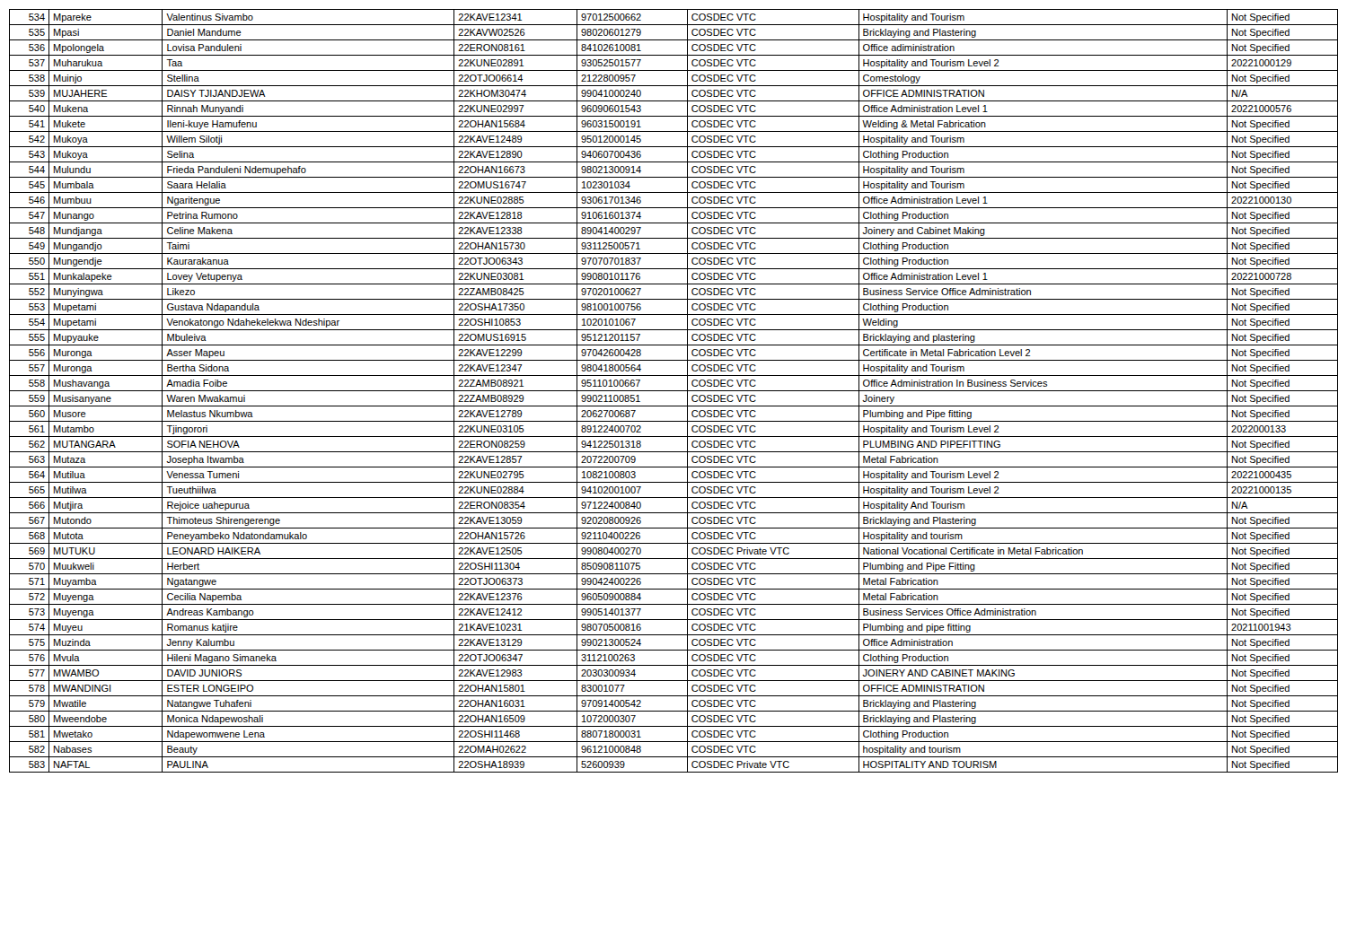| 534 | Mpareke | Valentinus Sivambo | 22KAVE12341 | 97012500662 | COSDEC VTC | Hospitality and Tourism | Not Specified |
| 535 | Mpasi | Daniel Mandume | 22KAVW02526 | 98020601279 | COSDEC VTC | Bricklaying and Plastering | Not Specified |
| 536 | Mpolongela | Lovisa Panduleni | 22ERON08161 | 84102610081 | COSDEC VTC | Office adiministration | Not Specified |
| 537 | Muharukua | Taa | 22KUNE02891 | 93052501577 | COSDEC VTC | Hospitality and Tourism Level 2 | 20221000129 |
| 538 | Muinjo | Stellina | 22OTJO06614 | 2122800957 | COSDEC VTC | Comestology | Not Specified |
| 539 | MUJAHERE | DAISY TJIJANDJEWA | 22KHOM30474 | 99041000240 | COSDEC VTC | OFFICE ADMINISTRATION | N/A |
| 540 | Mukena | Rinnah Munyandi | 22KUNE02997 | 96090601543 | COSDEC VTC | Office Administration Level 1 | 20221000576 |
| 541 | Mukete | Ileni-kuye Hamufenu | 22OHAN15684 | 96031500191 | COSDEC VTC | Welding & Metal Fabrication | Not Specified |
| 542 | Mukoya | Willem Silotji | 22KAVE12489 | 95012000145 | COSDEC VTC | Hospitality and Tourism | Not Specified |
| 543 | Mukoya | Selina | 22KAVE12890 | 94060700436 | COSDEC VTC | Clothing Production | Not Specified |
| 544 | Mulundu | Frieda Panduleni Ndemupehafo | 22OHAN16673 | 98021300914 | COSDEC VTC | Hospitality and Tourism | Not Specified |
| 545 | Mumbala | Saara Helalia | 22OMUS16747 | 102301034 | COSDEC VTC | Hospitality and Tourism | Not Specified |
| 546 | Mumbuu | Ngaritengue | 22KUNE02885 | 93061701346 | COSDEC VTC | Office Administration Level 1 | 20221000130 |
| 547 | Munango | Petrina Rumono | 22KAVE12818 | 91061601374 | COSDEC VTC | Clothing Production | Not Specified |
| 548 | Mundjanga | Celine Makena | 22KAVE12338 | 89041400297 | COSDEC VTC | Joinery and Cabinet Making | Not Specified |
| 549 | Mungandjo | Taimi | 22OHAN15730 | 93112500571 | COSDEC VTC | Clothing Production | Not Specified |
| 550 | Mungendje | Kaurarakanua | 22OTJO06343 | 97070701837 | COSDEC VTC | Clothing Production | Not Specified |
| 551 | Munkalapeke | Lovey Vetupenya | 22KUNE03081 | 99080101176 | COSDEC VTC | Office Administration Level 1 | 20221000728 |
| 552 | Munyingwa | Likezo | 22ZAMB08425 | 97020100627 | COSDEC VTC | Business Service Office Administration | Not Specified |
| 553 | Mupetami | Gustava Ndapandula | 22OSHA17350 | 98100100756 | COSDEC VTC | Clothing Production | Not Specified |
| 554 | Mupetami | Venokatongo Ndahekelekwa Ndeshipar | 22OSHI10853 | 1020101067 | COSDEC VTC | Welding | Not Specified |
| 555 | Mupyauke | Mbuleiva | 22OMUS16915 | 95121201157 | COSDEC VTC | Bricklaying and plastering | Not Specified |
| 556 | Muronga | Asser Mapeu | 22KAVE12299 | 97042600428 | COSDEC VTC | Certificate in Metal Fabrication Level 2 | Not Specified |
| 557 | Muronga | Bertha Sidona | 22KAVE12347 | 98041800564 | COSDEC VTC | Hospitality and Tourism | Not Specified |
| 558 | Mushavanga | Amadia Foibe | 22ZAMB08921 | 95110100667 | COSDEC VTC | Office Administration In Business Services | Not Specified |
| 559 | Musisanyane | Waren Mwakamui | 22ZAMB08929 | 99021100851 | COSDEC VTC | Joinery | Not Specified |
| 560 | Musore | Melastus Nkumbwa | 22KAVE12789 | 2062700687 | COSDEC VTC | Plumbing and Pipe fitting | Not Specified |
| 561 | Mutambo | Tjingorori | 22KUNE03105 | 89122400702 | COSDEC VTC | Hospitality and Tourism Level 2 | 2022000133 |
| 562 | MUTANGARA | SOFIA NEHOVA | 22ERON08259 | 94122501318 | COSDEC VTC | PLUMBING AND PIPEFITTING | Not Specified |
| 563 | Mutaza | Josepha Itwamba | 22KAVE12857 | 2072200709 | COSDEC VTC | Metal Fabrication | Not Specified |
| 564 | Mutilua | Venessa Tumeni | 22KUNE02795 | 1082100803 | COSDEC VTC | Hospitality and Tourism Level 2 | 20221000435 |
| 565 | Mutilwa | Tueuthiilwa | 22KUNE02884 | 94102001007 | COSDEC VTC | Hospitality and Tourism Level 2 | 20221000135 |
| 566 | Mutjira | Rejoice uahepurua | 22ERON08354 | 97122400840 | COSDEC VTC | Hospitality And Tourism | N/A |
| 567 | Mutondo | Thimoteus Shirengerenge | 22KAVE13059 | 92020800926 | COSDEC VTC | Bricklaying and Plastering | Not Specified |
| 568 | Mutota | Peneyambeko Ndatondamukalo | 22OHAN15726 | 92110400226 | COSDEC VTC | Hospitality and tourism | Not Specified |
| 569 | MUTUKU | LEONARD HAIKERA | 22KAVE12505 | 99080400270 | COSDEC Private VTC | National Vocational Certificate in Metal Fabrication | Not Specified |
| 570 | Muukweli | Herbert | 22OSHI11304 | 85090811075 | COSDEC VTC | Plumbing and Pipe Fitting | Not Specified |
| 571 | Muyamba | Ngatangwe | 22OTJO06373 | 99042400226 | COSDEC VTC | Metal Fabrication | Not Specified |
| 572 | Muyenga | Cecilia Napemba | 22KAVE12376 | 96050900884 | COSDEC VTC | Metal Fabrication | Not Specified |
| 573 | Muyenga | Andreas Kambango | 22KAVE12412 | 99051401377 | COSDEC VTC | Business Services Office Administration | Not Specified |
| 574 | Muyeu | Romanus katjire | 21KAVE10231 | 98070500816 | COSDEC VTC | Plumbing and pipe fitting | 20211001943 |
| 575 | Muzinda | Jenny Kalumbu | 22KAVE13129 | 99021300524 | COSDEC VTC | Office Administration | Not Specified |
| 576 | Mvula | Hileni Magano Simaneka | 22OTJO06347 | 3112100263 | COSDEC VTC | Clothing Production | Not Specified |
| 577 | MWAMBO | DAVID JUNIORS | 22KAVE12983 | 2030300934 | COSDEC VTC | JOINERY AND CABINET MAKING | Not Specified |
| 578 | MWANDINGI | ESTER LONGEIPO | 22OHAN15801 | 83001077 | COSDEC VTC | OFFICE ADMINISTRATION | Not Specified |
| 579 | Mwatile | Natangwe Tuhafeni | 22OHAN16031 | 97091400542 | COSDEC VTC | Bricklaying and Plastering | Not Specified |
| 580 | Mweendobe | Monica Ndapewoshali | 22OHAN16509 | 1072000307 | COSDEC VTC | Bricklaying and Plastering | Not Specified |
| 581 | Mwetako | Ndapewomwene Lena | 22OSHI11468 | 88071800031 | COSDEC VTC | Clothing Production | Not Specified |
| 582 | Nabases | Beauty | 22OMAH02622 | 96121000848 | COSDEC VTC | hospitality and tourism | Not Specified |
| 583 | NAFTAL | PAULINA | 22OSHA18939 | 52600939 | COSDEC Private VTC | HOSPITALITY AND TOURISM | Not Specified |